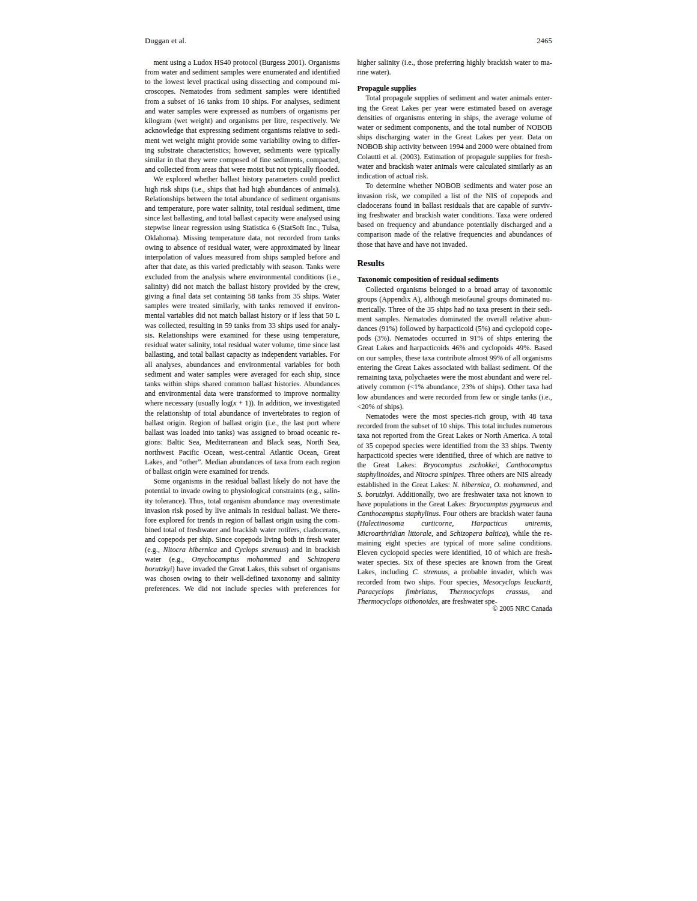Duggan et al.
2465
ment using a Ludox HS40 protocol (Burgess 2001). Organisms from water and sediment samples were enumerated and identified to the lowest level practical using dissecting and compound microscopes. Nematodes from sediment samples were identified from a subset of 16 tanks from 10 ships. For analyses, sediment and water samples were expressed as numbers of organisms per kilogram (wet weight) and organisms per litre, respectively. We acknowledge that expressing sediment organisms relative to sediment wet weight might provide some variability owing to differing substrate characteristics; however, sediments were typically similar in that they were composed of fine sediments, compacted, and collected from areas that were moist but not typically flooded.
We explored whether ballast history parameters could predict high risk ships (i.e., ships that had high abundances of animals). Relationships between the total abundance of sediment organisms and temperature, pore water salinity, total residual sediment, time since last ballasting, and total ballast capacity were analysed using stepwise linear regression using Statistica 6 (StatSoft Inc., Tulsa, Oklahoma). Missing temperature data, not recorded from tanks owing to absence of residual water, were approximated by linear interpolation of values measured from ships sampled before and after that date, as this varied predictably with season. Tanks were excluded from the analysis where environmental conditions (i.e., salinity) did not match the ballast history provided by the crew, giving a final data set containing 58 tanks from 35 ships. Water samples were treated similarly, with tanks removed if environmental variables did not match ballast history or if less that 50 L was collected, resulting in 59 tanks from 33 ships used for analysis. Relationships were examined for these using temperature, residual water salinity, total residual water volume, time since last ballasting, and total ballast capacity as independent variables. For all analyses, abundances and environmental variables for both sediment and water samples were averaged for each ship, since tanks within ships shared common ballast histories. Abundances and environmental data were transformed to improve normality where necessary (usually log(x + 1)). In addition, we investigated the relationship of total abundance of invertebrates to region of ballast origin. Region of ballast origin (i.e., the last port where ballast was loaded into tanks) was assigned to broad oceanic regions: Baltic Sea, Mediterranean and Black seas, North Sea, northwest Pacific Ocean, west-central Atlantic Ocean, Great Lakes, and “other”. Median abundances of taxa from each region of ballast origin were examined for trends.
Some organisms in the residual ballast likely do not have the potential to invade owing to physiological constraints (e.g., salinity tolerance). Thus, total organism abundance may overestimate invasion risk posed by live animals in residual ballast. We therefore explored for trends in region of ballast origin using the combined total of freshwater and brackish water rotifers, cladocerans, and copepods per ship. Since copepods living both in fresh water (e.g., Nitocra hibernica and Cyclops strenuus) and in brackish water (e.g., Onychocamptus mohammed and Schizopera borutzkyi) have invaded the Great Lakes, this subset of organisms was chosen owing to their well-defined taxonomy and salinity preferences. We did not include species with preferences for higher salinity (i.e., those preferring highly brackish water to marine water).
Propagule supplies
Total propagule supplies of sediment and water animals entering the Great Lakes per year were estimated based on average densities of organisms entering in ships, the average volume of water or sediment components, and the total number of NOBOB ships discharging water in the Great Lakes per year. Data on NOBOB ship activity between 1994 and 2000 were obtained from Colautti et al. (2003). Estimation of propagule supplies for freshwater and brackish water animals were calculated similarly as an indication of actual risk.
To determine whether NOBOB sediments and water pose an invasion risk, we compiled a list of the NIS of copepods and cladocerans found in ballast residuals that are capable of surviving freshwater and brackish water conditions. Taxa were ordered based on frequency and abundance potentially discharged and a comparison made of the relative frequencies and abundances of those that have and have not invaded.
Results
Taxonomic composition of residual sediments
Collected organisms belonged to a broad array of taxonomic groups (Appendix A), although meiofaunal groups dominated numerically. Three of the 35 ships had no taxa present in their sediment samples. Nematodes dominated the overall relative abundances (91%) followed by harpacticoid (5%) and cyclopoid copepods (3%). Nematodes occurred in 91% of ships entering the Great Lakes and harpacticoids 46% and cyclopoids 49%. Based on our samples, these taxa contribute almost 99% of all organisms entering the Great Lakes associated with ballast sediment. Of the remaining taxa, polychaetes were the most abundant and were relatively common (<1% abundance, 23% of ships). Other taxa had low abundances and were recorded from few or single tanks (i.e., <20% of ships).
Nematodes were the most species-rich group, with 48 taxa recorded from the subset of 10 ships. This total includes numerous taxa not reported from the Great Lakes or North America. A total of 35 copepod species were identified from the 33 ships. Twenty harpacticoid species were identified, three of which are native to the Great Lakes: Bryocamptus zschokkei, Canthocamptus staphylinoides, and Nitocra spinipes. Three others are NIS already established in the Great Lakes: N. hibernica, O. mohammed, and S. borutzkyi. Additionally, two are freshwater taxa not known to have populations in the Great Lakes: Bryocamptus pygmaeus and Canthocamptus staphylinus. Four others are brackish water fauna (Halectinosoma curticorne, Harpacticus uniremis, Microarthridian littorale, and Schizopera baltica), while the remaining eight species are typical of more saline conditions. Eleven cyclopoid species were identified, 10 of which are freshwater species. Six of these species are known from the Great Lakes, including C. strenuus, a probable invader, which was recorded from two ships. Four species, Mesocyclops leuckarti, Paracyclops fimbriatus, Thermocyclops crassus, and Thermocyclops oithonoides, are freshwater spe-
© 2005 NRC Canada